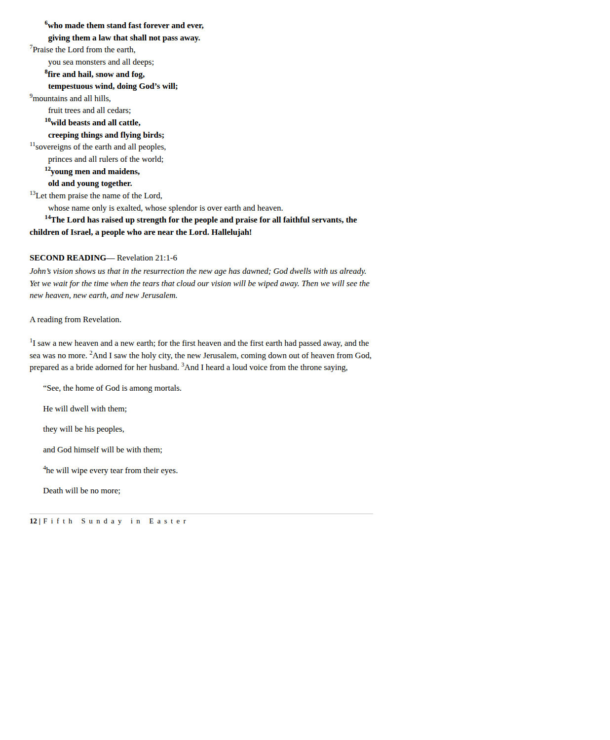6who made them stand fast forever and ever, giving them a law that shall not pass away.
7Praise the Lord from the earth, you sea monsters and all deeps;
8fire and hail, snow and fog, tempestuous wind, doing God’s will;
9mountains and all hills, fruit trees and all cedars;
10wild beasts and all cattle, creeping things and flying birds;
11sovereigns of the earth and all peoples, princes and all rulers of the world;
12young men and maidens, old and young together.
13Let them praise the name of the Lord, whose name only is exalted, whose splendor is over earth and heaven.
14The Lord has raised up strength for the people and praise for all faithful servants, the children of Israel, a people who are near the Lord. Hallelujah!
SECOND READING— Revelation 21:1-6
John’s vision shows us that in the resurrection the new age has dawned; God dwells with us already. Yet we wait for the time when the tears that cloud our vision will be wiped away. Then we will see the new heaven, new earth, and new Jerusalem.
A reading from Revelation.
1I saw a new heaven and a new earth; for the first heaven and the first earth had passed away, and the sea was no more. 2And I saw the holy city, the new Jerusalem, coming down out of heaven from God, prepared as a bride adorned for her husband. 3And I heard a loud voice from the throne saying,
“See, the home of God is among mortals.
He will dwell with them;
they will be his peoples,
and God himself will be with them;
4he will wipe every tear from their eyes.
Death will be no more;
12 | F i f t h S u n d a y i n E a s t e r